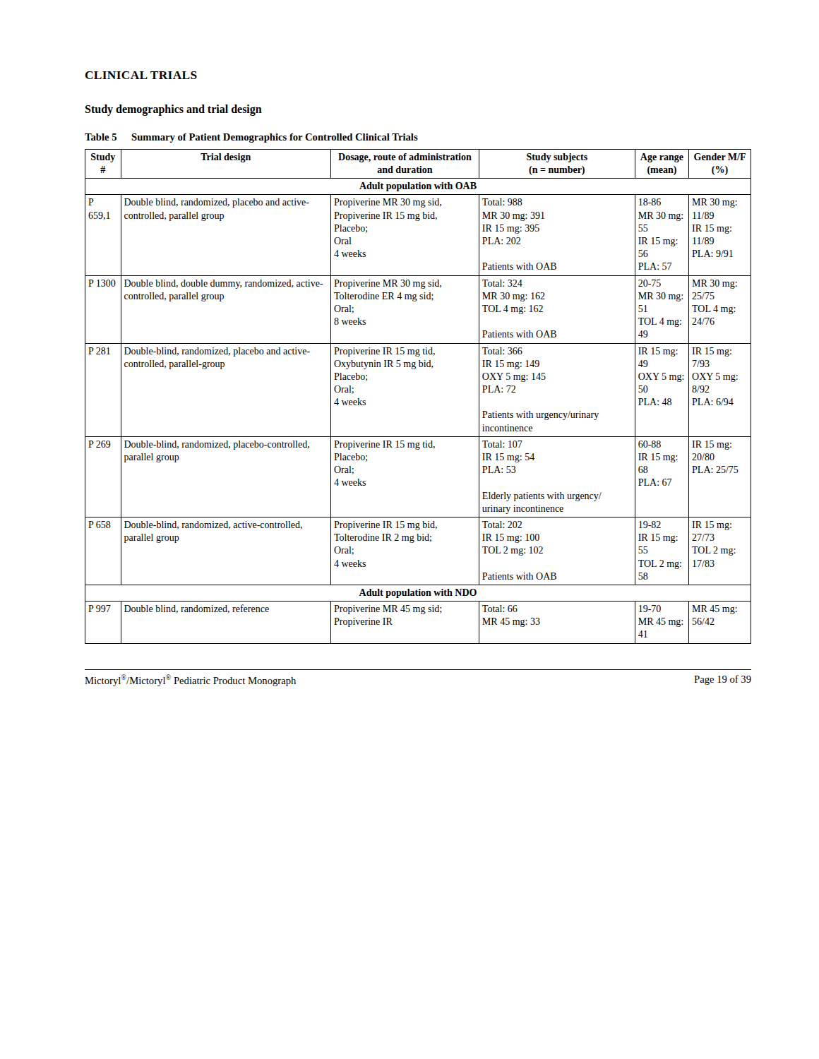CLINICAL TRIALS
Study demographics and trial design
Table 5 Summary of Patient Demographics for Controlled Clinical Trials
| Study # | Trial design | Dosage, route of administration and duration | Study subjects (n = number) | Age range (mean) | Gender M/F (%) |
| --- | --- | --- | --- | --- | --- |
| Adult population with OAB |
| P 659,1 | Double blind, randomized, placebo and active-controlled, parallel group | Propiverine MR 30 mg sid, Propiverine IR 15 mg bid, Placebo; Oral 4 weeks | Total: 988 MR 30 mg: 391 IR 15 mg: 395 PLA: 202 Patients with OAB | 18-86 MR 30 mg: 55 IR 15 mg: 56 PLA: 57 | MR 30 mg: 11/89 IR 15 mg: 11/89 PLA: 9/91 |
| P 1300 | Double blind, double dummy, randomized, active-controlled, parallel group | Propiverine MR 30 mg sid, Tolterodine ER 4 mg sid; Oral; 8 weeks | Total: 324 MR 30 mg: 162 TOL 4 mg: 162 Patients with OAB | 20-75 MR 30 mg: 51 TOL 4 mg: 49 | MR 30 mg: 25/75 TOL 4 mg: 24/76 |
| P 281 | Double-blind, randomized, placebo and active-controlled, parallel-group | Propiverine IR 15 mg tid, Oxybutynin IR 5 mg bid, Placebo; Oral; 4 weeks | Total: 366 IR 15 mg: 149 OXY 5 mg: 145 PLA: 72 Patients with urgency/urinary incontinence | IR 15 mg: 49 OXY 5 mg: 50 PLA: 48 | IR 15 mg: 7/93 OXY 5 mg: 8/92 PLA: 6/94 |
| P 269 | Double-blind, randomized, placebo-controlled, parallel group | Propiverine IR 15 mg tid, Placebo; Oral; 4 weeks | Total: 107 IR 15 mg: 54 PLA: 53 Elderly patients with urgency/ urinary incontinence | 60-88 IR 15 mg: 68 PLA: 67 | IR 15 mg: 20/80 PLA: 25/75 |
| P 658 | Double-blind, randomized, active-controlled, parallel group | Propiverine IR 15 mg bid, Tolterodine IR 2 mg bid; Oral; 4 weeks | Total: 202 IR 15 mg: 100 TOL 2 mg: 102 Patients with OAB | 19-82 IR 15 mg: 55 TOL 2 mg: 58 | IR 15 mg: 27/73 TOL 2 mg: 17/83 |
| Adult population with NDO |
| P 997 | Double blind, randomized, reference | Propiverine MR 45 mg sid; Propiverine IR | Total: 66 MR 45 mg: 33 | 19-70 MR 45 mg: 41 | MR 45 mg: 56/42 |
Mictoryl®/Mictoryl® Pediatric Product Monograph
Page 19 of 39